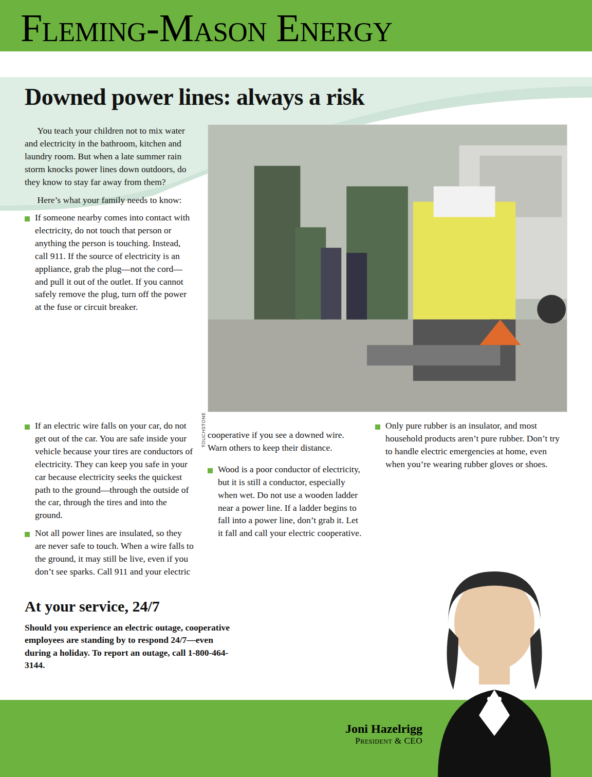Fleming-Mason Energy
Downed power lines: always a risk
You teach your children not to mix water and electricity in the bathroom, kitchen and laundry room. But when a late summer rain storm knocks power lines down outdoors, do they know to stay far away from them?
Here’s what your family needs to know:
If someone nearby comes into contact with electricity, do not touch that person or anything the person is touching. Instead, call 911. If the source of electricity is an appliance, grab the plug—not the cord—and pull it out of the outlet. If you cannot safely remove the plug, turn off the power at the fuse or circuit breaker.
TOUCHSTONE
If an electric wire falls on your car, do not get out of the car. You are safe inside your vehicle because your tires are conductors of electricity. They can keep you safe in your car because electricity seeks the quickest path to the ground—through the outside of the car, through the tires and into the ground.
Not all power lines are insulated, so they are never safe to touch. When a wire falls to the ground, it may still be live, even if you don’t see sparks. Call 911 and your electric
cooperative if you see a downed wire. Warn others to keep their distance.
Wood is a poor conductor of electricity, but it is still a conductor, especially when wet. Do not use a wooden ladder near a power line. If a ladder begins to fall into a power line, don’t grab it. Let it fall and call your electric cooperative.
Only pure rubber is an insulator, and most household products aren’t pure rubber. Don’t try to handle electric emergencies at home, even when you’re wearing rubber gloves or shoes.
At your service, 24/7
Should you experience an electric outage, cooperative employees are standing by to respond 24/7—even during a holiday. To report an outage, call 1-800-464-3144.
Joni Hazelrigg
President & CEO